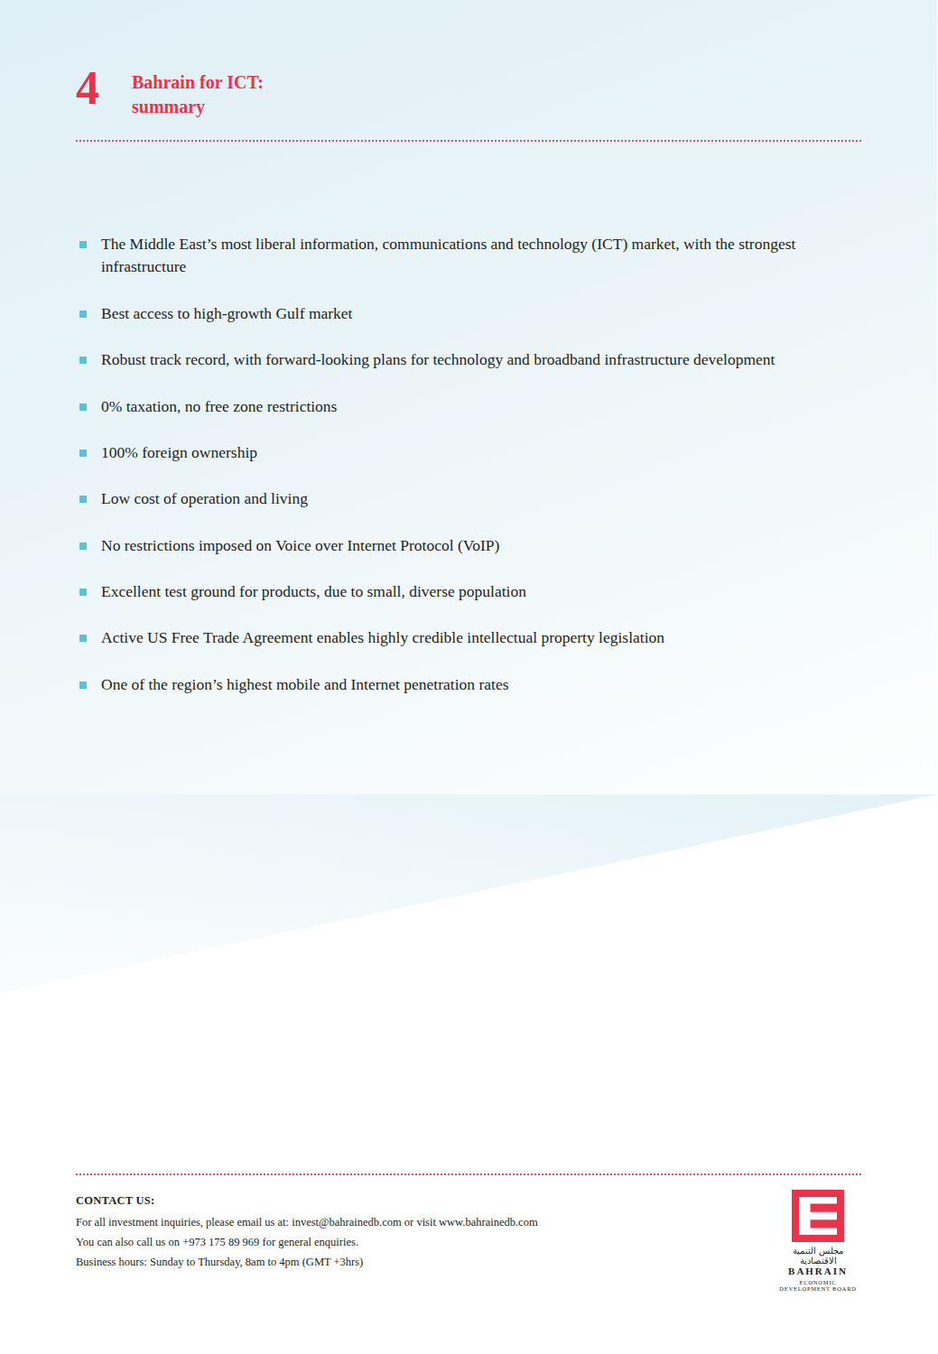4 Bahrain for ICT:
summary
The Middle East’s most liberal information, communications and technology (ICT) market, with the strongest infrastructure
Best access to high-growth Gulf market
Robust track record, with forward-looking plans for technology and broadband infrastructure development
0% taxation, no free zone restrictions
100% foreign ownership
Low cost of operation and living
No restrictions imposed on Voice over Internet Protocol (VoIP)
Excellent test ground for products, due to small, diverse population
Active US Free Trade Agreement enables highly credible intellectual property legislation
One of the region’s highest mobile and Internet penetration rates
CONTACT US:
For all investment inquiries, please email us at: invest@bahrainedb.com or visit www.bahrainedb.com
You can also call us on +973 175 89 969 for general enquiries.
Business hours: Sunday to Thursday, 8am to 4pm (GMT +3hrs)
مجلس التنمية الاقتصادية
BAHRAIN
ECONOMIC DEVELOPMENT BOARD